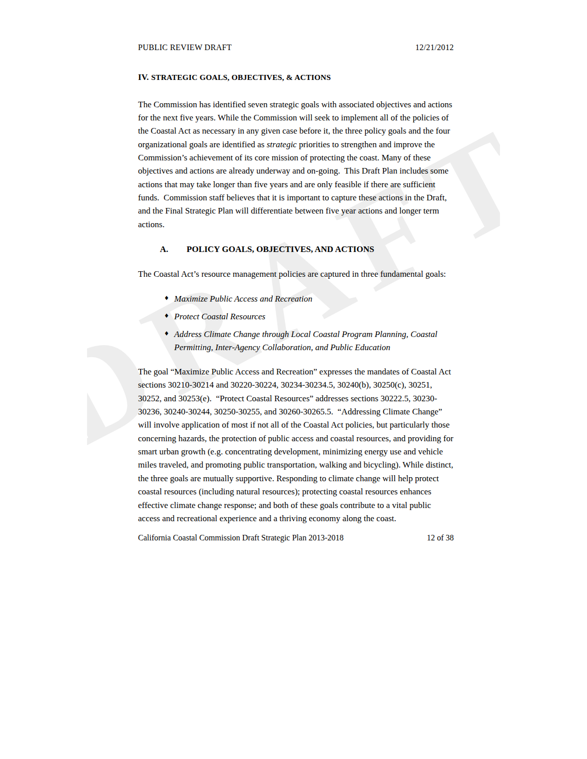DRAFT
Public Review Draft
12/21/2012
IV. Strategic Goals, Objectives, & Actions
The Commission has identified seven strategic goals with associated objectives and actions for the next five years. While the Commission will seek to implement all of the policies of the Coastal Act as necessary in any given case before it, the three policy goals and the four organizational goals are identified as strategic priorities to strengthen and improve the Commission’s achievement of its core mission of protecting the coast. Many of these objectives and actions are already underway and on-going. This Draft Plan includes some actions that may take longer than five years and are only feasible if there are sufficient funds. Commission staff believes that it is important to capture these actions in the Draft, and the Final Strategic Plan will differentiate between five year actions and longer term actions.
A. POLICY GOALS, OBJECTIVES, AND ACTIONS
The Coastal Act’s resource management policies are captured in three fundamental goals:
Maximize Public Access and Recreation
Protect Coastal Resources
Address Climate Change through Local Coastal Program Planning, Coastal Permitting, Inter-Agency Collaboration, and Public Education
The goal “Maximize Public Access and Recreation” expresses the mandates of Coastal Act sections 30210-30214 and 30220-30224, 30234-30234.5, 30240(b), 30250(c), 30251, 30252, and 30253(e). “Protect Coastal Resources” addresses sections 30222.5, 30230-30236, 30240-30244, 30250-30255, and 30260-30265.5. “Addressing Climate Change” will involve application of most if not all of the Coastal Act policies, but particularly those concerning hazards, the protection of public access and coastal resources, and providing for smart urban growth (e.g. concentrating development, minimizing energy use and vehicle miles traveled, and promoting public transportation, walking and bicycling). While distinct, the three goals are mutually supportive. Responding to climate change will help protect coastal resources (including natural resources); protecting coastal resources enhances effective climate change response; and both of these goals contribute to a vital public access and recreational experience and a thriving economy along the coast.
California Coastal Commission Draft Strategic Plan 2013-2018
12 of 38